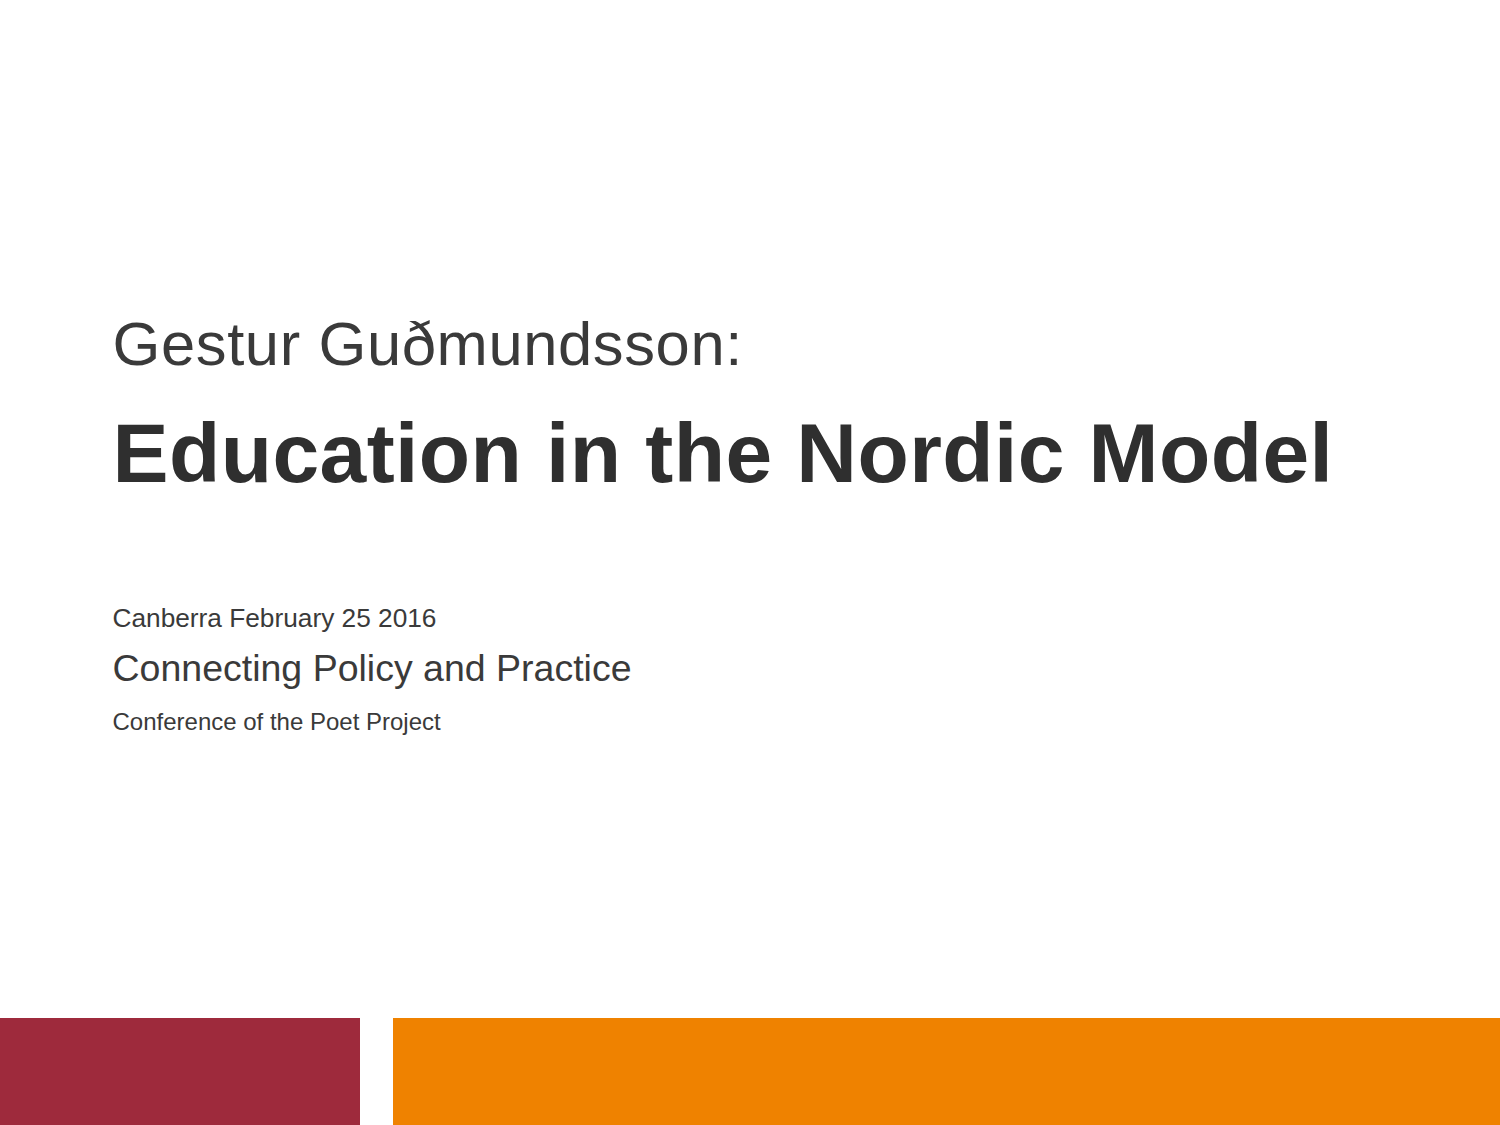Gestur Guðmundsson: Education in the Nordic Model
Canberra February 25 2016
Connecting Policy and Practice
Conference of the Poet Project